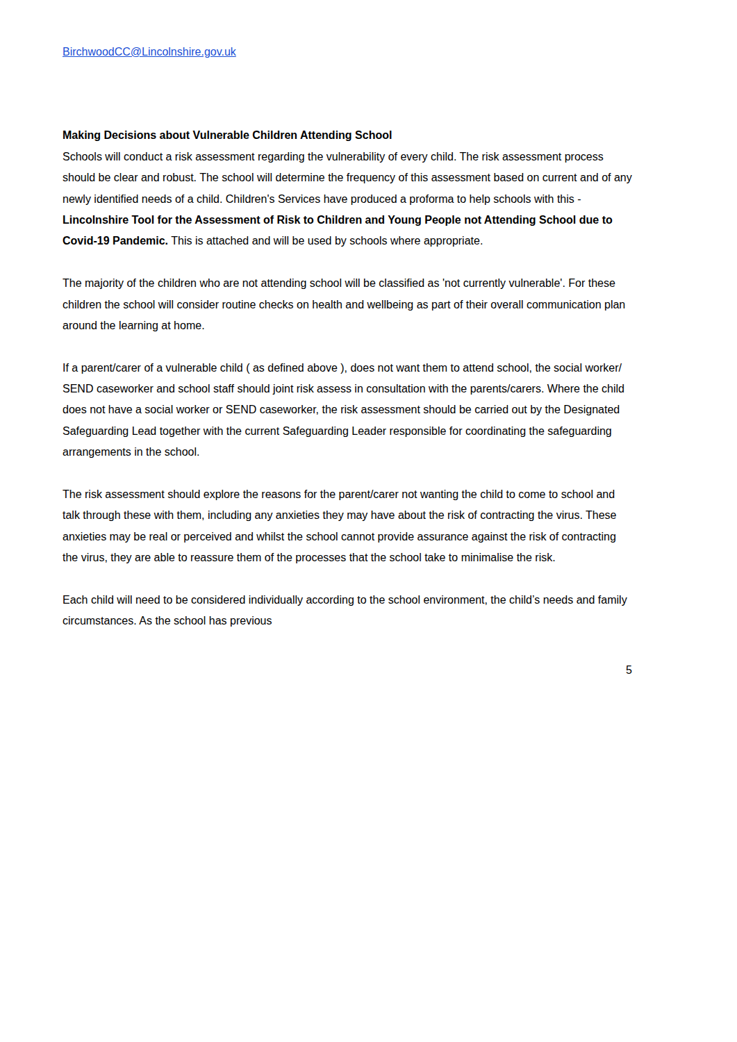BirchwoodCC@Lincolnshire.gov.uk
Making Decisions about Vulnerable Children Attending School
Schools will conduct a risk assessment regarding the vulnerability of every child. The risk assessment process should be clear and robust. The school will determine the frequency of this assessment based on current and of any newly identified needs of a child. Children's Services have produced a proforma to help schools with this - Lincolnshire Tool for the Assessment of Risk to Children and Young People not Attending School due to Covid-19 Pandemic. This is attached and will be used by schools where appropriate.
The majority of the children who are not attending school will be classified as 'not currently vulnerable'. For these children the school will consider routine checks on health and wellbeing as part of their overall communication plan around the learning at home.
If a parent/carer of a vulnerable child ( as defined above ), does not want them to attend school, the social worker/ SEND caseworker and school staff should joint risk assess in consultation with the parents/carers. Where the child does not have a social worker or SEND caseworker, the risk assessment should be carried out by the Designated Safeguarding Lead together with the current Safeguarding Leader responsible for coordinating the safeguarding arrangements in the school.
The risk assessment should explore the reasons for the parent/carer not wanting the child to come to school and talk through these with them, including any anxieties they may have about the risk of contracting the virus. These anxieties may be real or perceived and whilst the school cannot provide assurance against the risk of contracting the virus, they are able to reassure them of the processes that the school take to minimalise the risk.
Each child will need to be considered individually according to the school environment, the child’s needs and family circumstances. As the school has previous
5